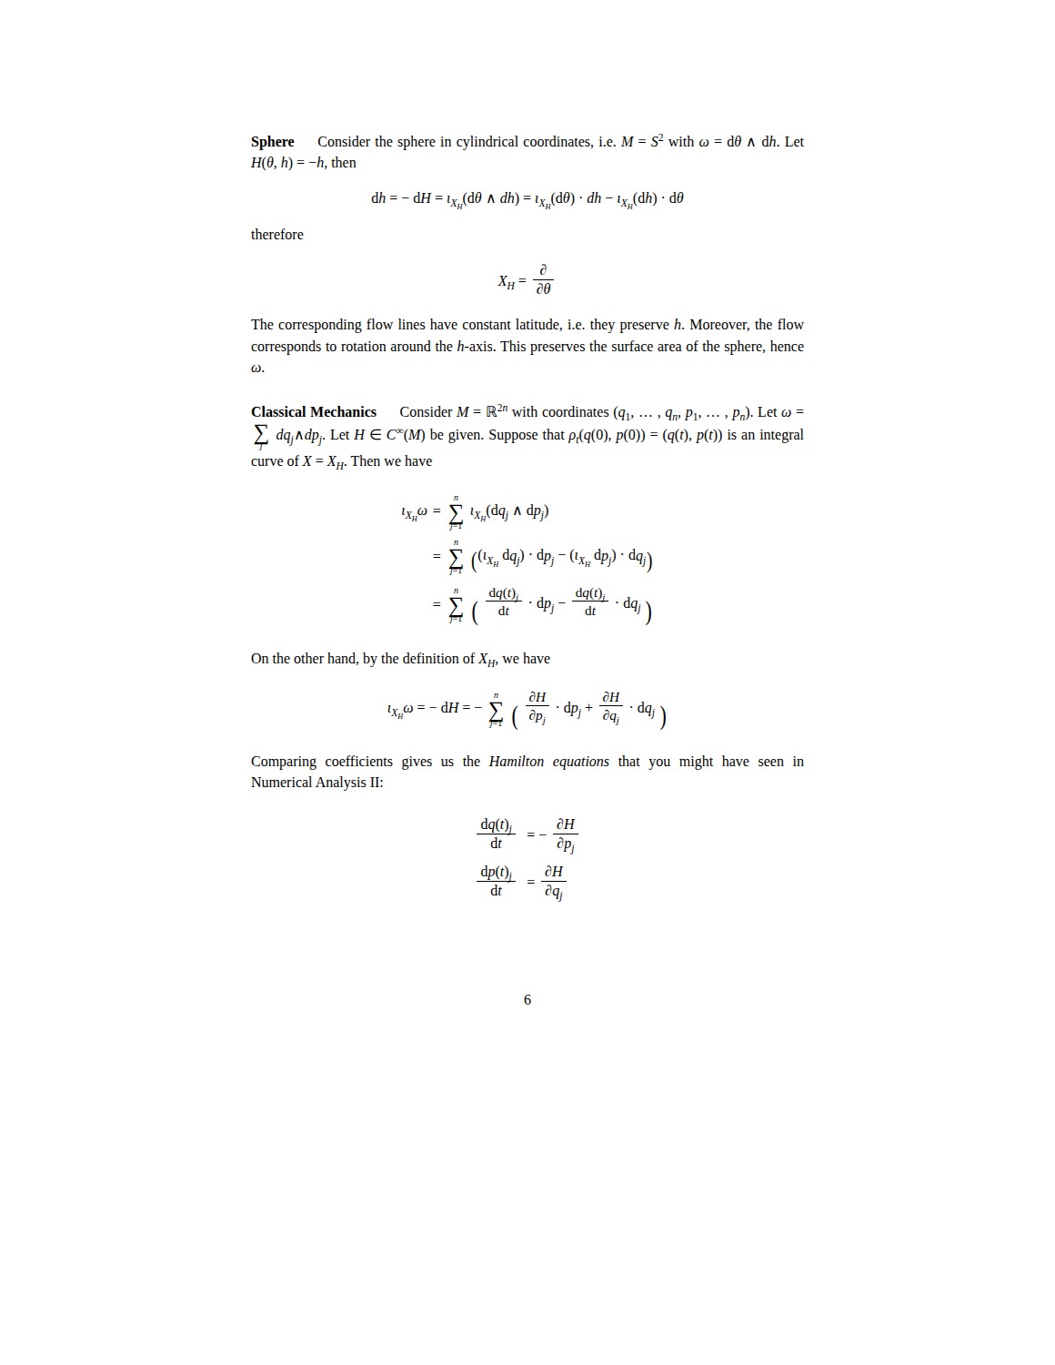Sphere Consider the sphere in cylindrical coordinates, i.e. M = S2 with ω = dθ ∧ dh. Let H(θ, h) = −h, then
dh = − dH = ιXH(dθ ∧ dh) = ιXH(dθ) · dh − ιXH(dh) · dθ
therefore
XH = ∂ ∂θ
The corresponding flow lines have constant latitude, i.e. they preserve h. Moreover, the flow corresponds to rotation around the h-axis. This preserves the surface area of the sphere, hence ω.
Classical Mechanics Consider M = ℝ2n with coordinates (q1, … , qn, p1, … , pn). Let ω = ∑j dqj∧dpj. Let H ∈ C∞(M) be given. Suppose that ρt(q(0), p(0)) = (q(t), p(t)) is an integral curve of X = XH. Then we have
ιXHω
=
n∑j=1 ιXH(dqj ∧ dpj)
=
n∑j=1 ((ιXH dqj) · dpj − (ιXH dpj) · dqj)
=
n∑j=1 ( dq(t)j dt · dpj − dq(t)j dt · dqj )
On the other hand, by the definition of XH, we have
ιXHω = − dH = − n∑j=1 ( ∂H ∂pj · dpj + ∂H ∂qj · dqj )
Comparing coefficients gives us the Hamilton equations that you might have seen in Numerical Analysis II:
dq(t)j dt
= − ∂H ∂pj
dp(t)j dt
= ∂H ∂qj
6